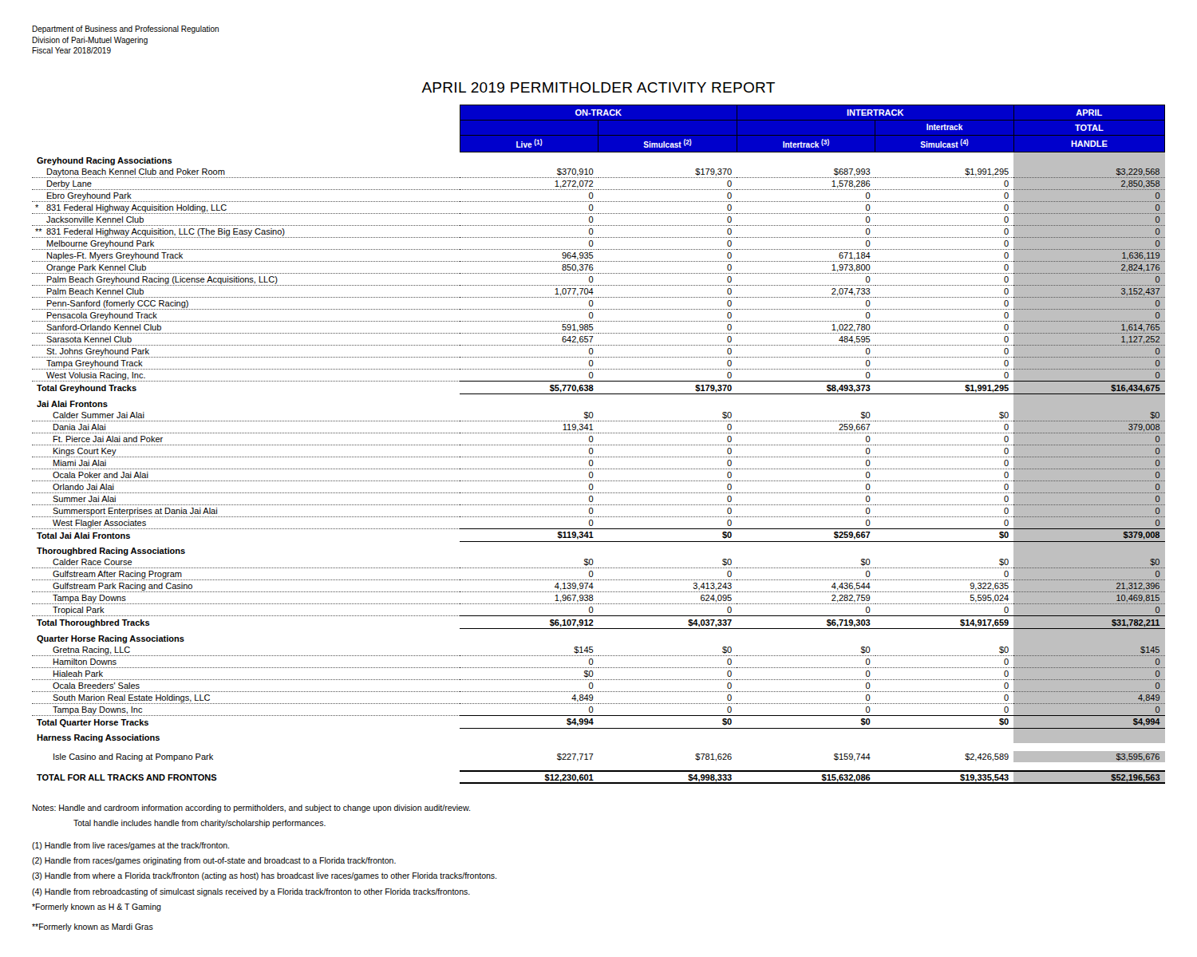Department of Business and Professional Regulation
Division of Pari-Mutuel Wagering
Fiscal Year 2018/2019
APRIL 2019 PERMITHOLDER ACTIVITY REPORT
| | ON-TRACK | INTERTRACK | APRIL |
| --- | --- | --- | --- |
| | | | | Intertrack | TOTAL |
| | Live (1) | Simulcast (2) | Intertrack (3) | Simulcast (4) | HANDLE |
| Greyhound Racing Associations | | | | | |
| Daytona Beach Kennel Club and Poker Room | $370,910 | $179,370 | $687,993 | $1,991,295 | $3,229,568 |
| Derby Lane | 1,272,072 | 0 | 1,578,286 | 0 | 2,850,358 |
| Ebro Greyhound Park | 0 | 0 | 0 | 0 | 0 |
| * 831 Federal Highway Acquisition Holding, LLC | 0 | 0 | 0 | 0 | 0 |
| Jacksonville Kennel Club | 0 | 0 | 0 | 0 | 0 |
| ** 831 Federal Highway Acquisition, LLC (The Big Easy Casino) | 0 | 0 | 0 | 0 | 0 |
| Melbourne Greyhound Park | 0 | 0 | 0 | 0 | 0 |
| Naples-Ft. Myers Greyhound Track | 964,935 | 0 | 671,184 | 0 | 1,636,119 |
| Orange Park Kennel Club | 850,376 | 0 | 1,973,800 | 0 | 2,824,176 |
| Palm Beach Greyhound Racing (License Acquisitions, LLC) | 0 | 0 | 0 | 0 | 0 |
| Palm Beach Kennel Club | 1,077,704 | 0 | 2,074,733 | 0 | 3,152,437 |
| Penn-Sanford (fomerly CCC Racing) | 0 | 0 | 0 | 0 | 0 |
| Pensacola Greyhound Track | 0 | 0 | 0 | 0 | 0 |
| Sanford-Orlando Kennel Club | 591,985 | 0 | 1,022,780 | 0 | 1,614,765 |
| Sarasota Kennel Club | 642,657 | 0 | 484,595 | 0 | 1,127,252 |
| St. Johns Greyhound Park | 0 | 0 | 0 | 0 | 0 |
| Tampa Greyhound Track | 0 | 0 | 0 | 0 | 0 |
| West Volusia Racing, Inc. | 0 | 0 | 0 | 0 | 0 |
| Total Greyhound Tracks | $5,770,638 | $179,370 | $8,493,373 | $1,991,295 | $16,434,675 |
| Jai Alai Frontons | | | | | |
| Calder Summer Jai Alai | $0 | $0 | $0 | $0 | $0 |
| Dania Jai Alai | 119,341 | 0 | 259,667 | 0 | 379,008 |
| Ft. Pierce Jai Alai and Poker | 0 | 0 | 0 | 0 | 0 |
| Kings Court Key | 0 | 0 | 0 | 0 | 0 |
| Miami Jai Alai | 0 | 0 | 0 | 0 | 0 |
| Ocala Poker and Jai Alai | 0 | 0 | 0 | 0 | 0 |
| Orlando Jai Alai | 0 | 0 | 0 | 0 | 0 |
| Summer Jai Alai | 0 | 0 | 0 | 0 | 0 |
| Summersport Enterprises at Dania Jai Alai | 0 | 0 | 0 | 0 | 0 |
| West Flagler Associates | 0 | 0 | 0 | 0 | 0 |
| Total Jai Alai Frontons | $119,341 | $0 | $259,667 | $0 | $379,008 |
| Thoroughbred Racing Associations | | | | | |
| Calder Race Course | $0 | $0 | $0 | $0 | $0 |
| Gulfstream After Racing Program | 0 | 0 | 0 | 0 | 0 |
| Gulfstream Park Racing and Casino | 4,139,974 | 3,413,243 | 4,436,544 | 9,322,635 | 21,312,396 |
| Tampa Bay Downs | 1,967,938 | 624,095 | 2,282,759 | 5,595,024 | 10,469,815 |
| Tropical Park | 0 | 0 | 0 | 0 | 0 |
| Total Thoroughbred Tracks | $6,107,912 | $4,037,337 | $6,719,303 | $14,917,659 | $31,782,211 |
| Quarter Horse Racing Associations | | | | | |
| Gretna Racing, LLC | $145 | $0 | $0 | $0 | $145 |
| Hamilton Downs | 0 | 0 | 0 | 0 | 0 |
| Hialeah Park | $0 | 0 | 0 | 0 | 0 |
| Ocala Breeders' Sales | 0 | 0 | 0 | 0 | 0 |
| South Marion Real Estate Holdings, LLC | 4,849 | 0 | 0 | 0 | 4,849 |
| Tampa Bay Downs, Inc | 0 | 0 | 0 | 0 | 0 |
| Total Quarter Horse Tracks | $4,994 | $0 | $0 | $0 | $4,994 |
| Harness Racing Associations | | | | | |
| Isle Casino and Racing at Pompano Park | $227,717 | $781,626 | $159,744 | $2,426,589 | $3,595,676 |
| TOTAL FOR ALL TRACKS AND FRONTONS | $12,230,601 | $4,998,333 | $15,632,086 | $19,335,543 | $52,196,563 |
Notes: Handle and cardroom information according to permitholders, and subject to change upon division audit/review.
Total handle includes handle from charity/scholarship performances.
(1) Handle from live races/games at the track/fronton.
(2) Handle from races/games originating from out-of-state and broadcast to a Florida track/fronton.
(3) Handle from where a Florida track/fronton (acting as host) has broadcast live races/games to other Florida tracks/frontons.
(4) Handle from rebroadcasting of simulcast signals received by a Florida track/fronton to other Florida tracks/frontons.
*Formerly known as H & T Gaming
**Formerly known as Mardi Gras